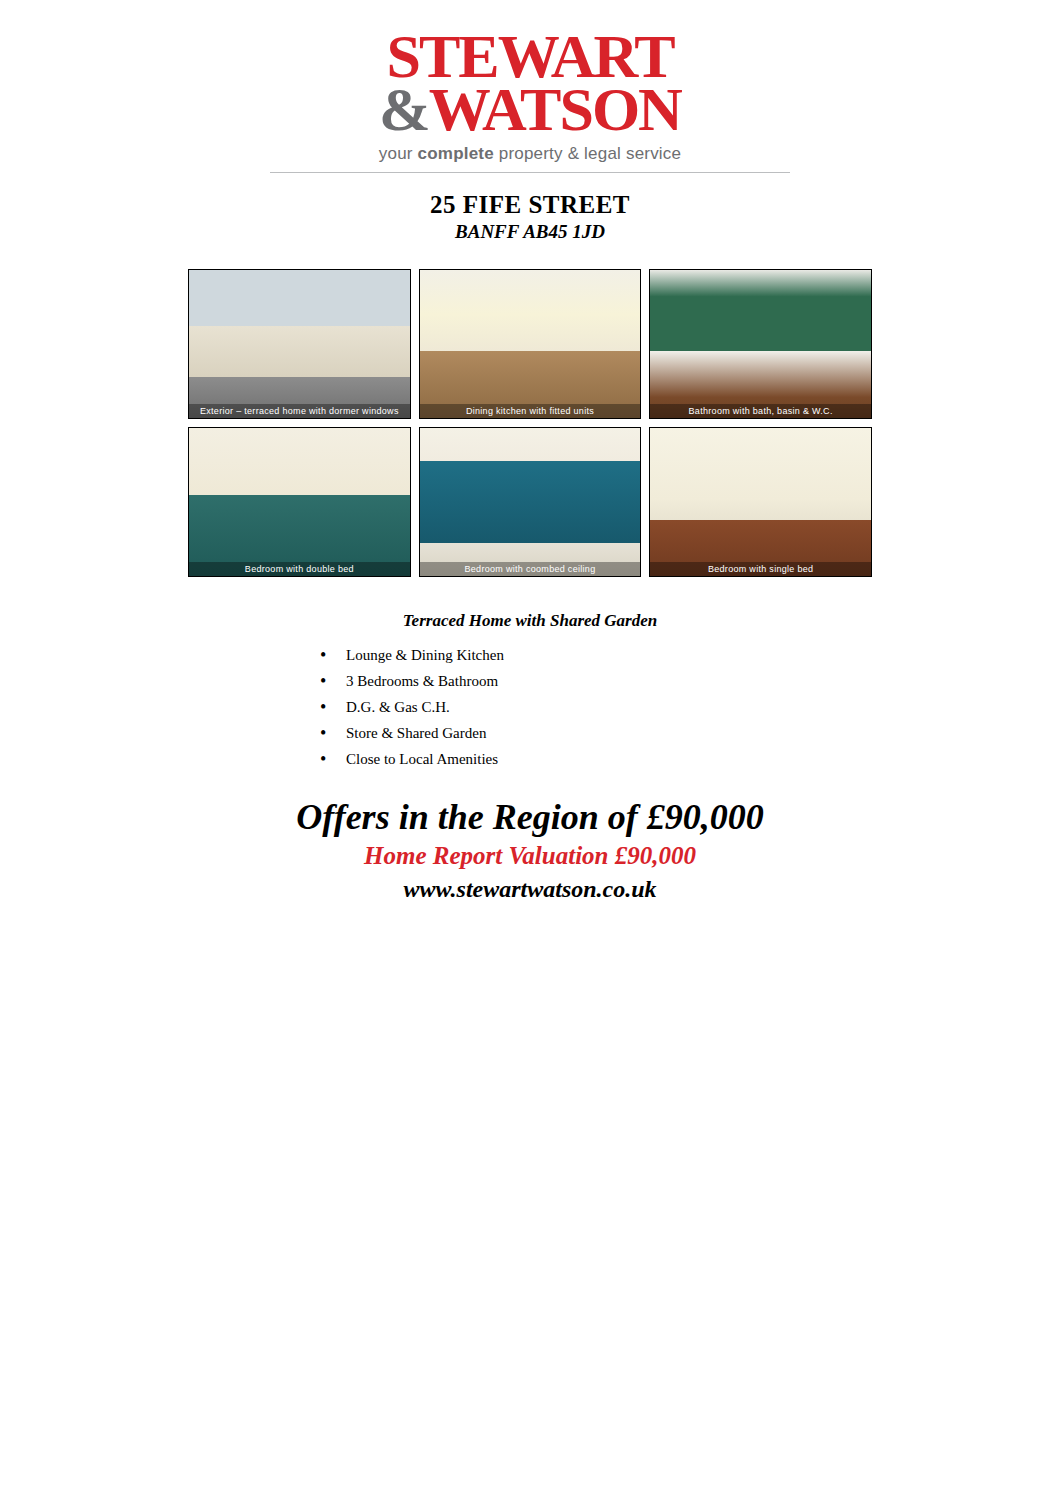Stewart
&Watson
your complete property & legal service
25 FIFE STREET
BANFF AB45 1JD
| Exterior – terraced home with dormer windows | Dining kitchen with fitted units | Bathroom with bath, basin & W.C. |
| Bedroom with double bed | Bedroom with coombed ceiling | Bedroom with single bed |
Terraced Home with Shared Garden
Lounge & Dining Kitchen
3 Bedrooms & Bathroom
D.G. & Gas C.H.
Store & Shared Garden
Close to Local Amenities
Offers in the Region of £90,000
Home Report Valuation £90,000
www.stewartwatson.co.uk